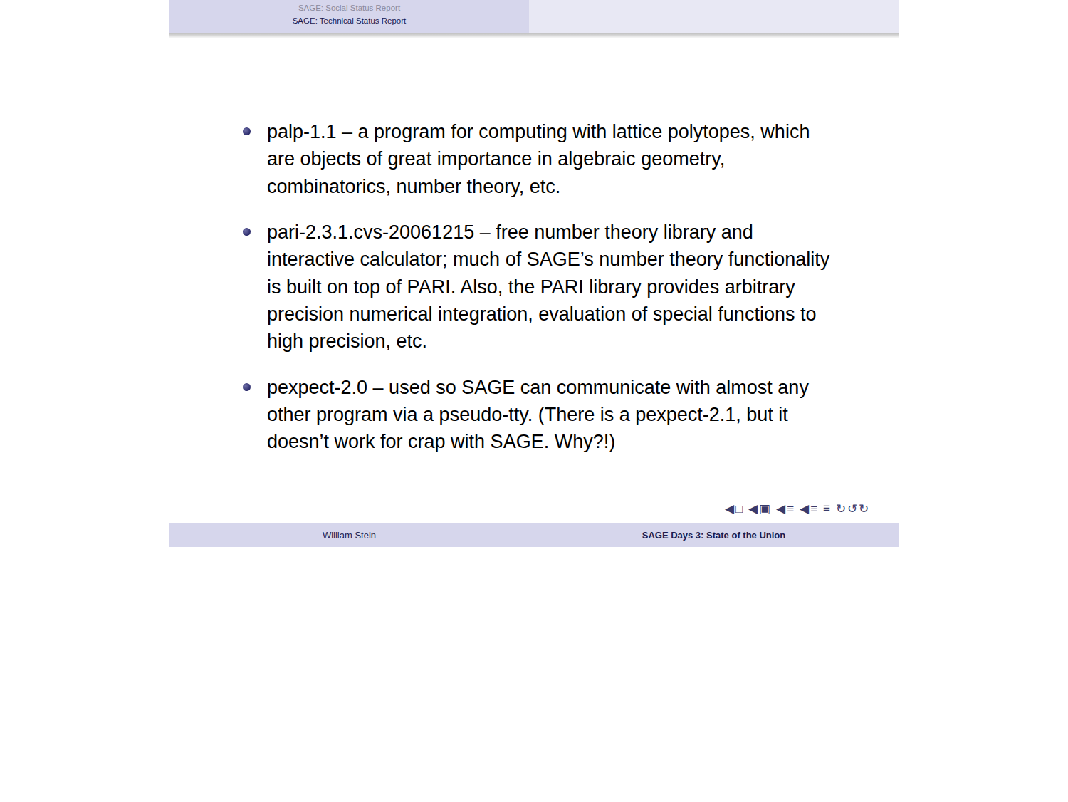SAGE: Social Status Report
SAGE: Technical Status Report
palp-1.1 – a program for computing with lattice polytopes, which are objects of great importance in algebraic geometry, combinatorics, number theory, etc.
pari-2.3.1.cvs-20061215 – free number theory library and interactive calculator; much of SAGE’s number theory functionality is built on top of PARI. Also, the PARI library provides arbitrary precision numerical integration, evaluation of special functions to high precision, etc.
pexpect-2.0 – used so SAGE can communicate with almost any other program via a pseudo-tty. (There is a pexpect-2.1, but it doesn’t work for crap with SAGE. Why?!)
◀□ ◀▣ ◀≡ ◀≡ ≡ ↻↺↻
William Stein
SAGE Days 3: State of the Union